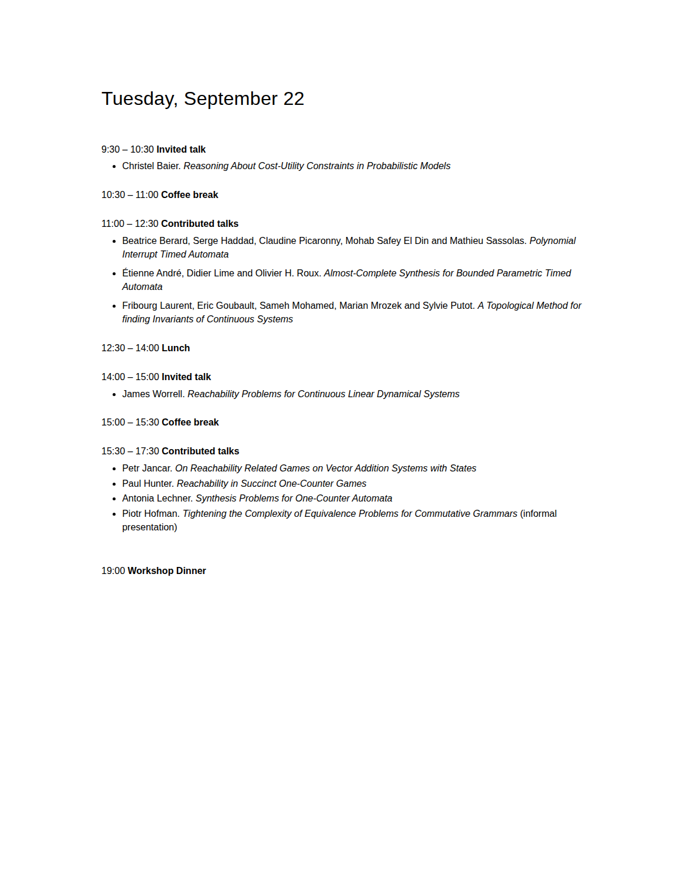Tuesday, September 22
9:30 – 10:30 Invited talk
Christel Baier. Reasoning About Cost-Utility Constraints in Probabilistic Models
10:30 – 11:00 Coffee break
11:00 – 12:30 Contributed talks
Beatrice Berard, Serge Haddad, Claudine Picaronny, Mohab Safey El Din and Mathieu Sassolas. Polynomial Interrupt Timed Automata
Étienne André, Didier Lime and Olivier H. Roux. Almost-Complete Synthesis for Bounded Parametric Timed Automata
Fribourg Laurent, Eric Goubault, Sameh Mohamed, Marian Mrozek and Sylvie Putot. A Topological Method for finding Invariants of Continuous Systems
12:30 – 14:00 Lunch
14:00 – 15:00 Invited talk
James Worrell. Reachability Problems for Continuous Linear Dynamical Systems
15:00 – 15:30 Coffee break
15:30 – 17:30 Contributed talks
Petr Jancar. On Reachability Related Games on Vector Addition Systems with States
Paul Hunter. Reachability in Succinct One-Counter Games
Antonia Lechner. Synthesis Problems for One-Counter Automata
Piotr Hofman. Tightening the Complexity of Equivalence Problems for Commutative Grammars (informal presentation)
19:00 Workshop Dinner